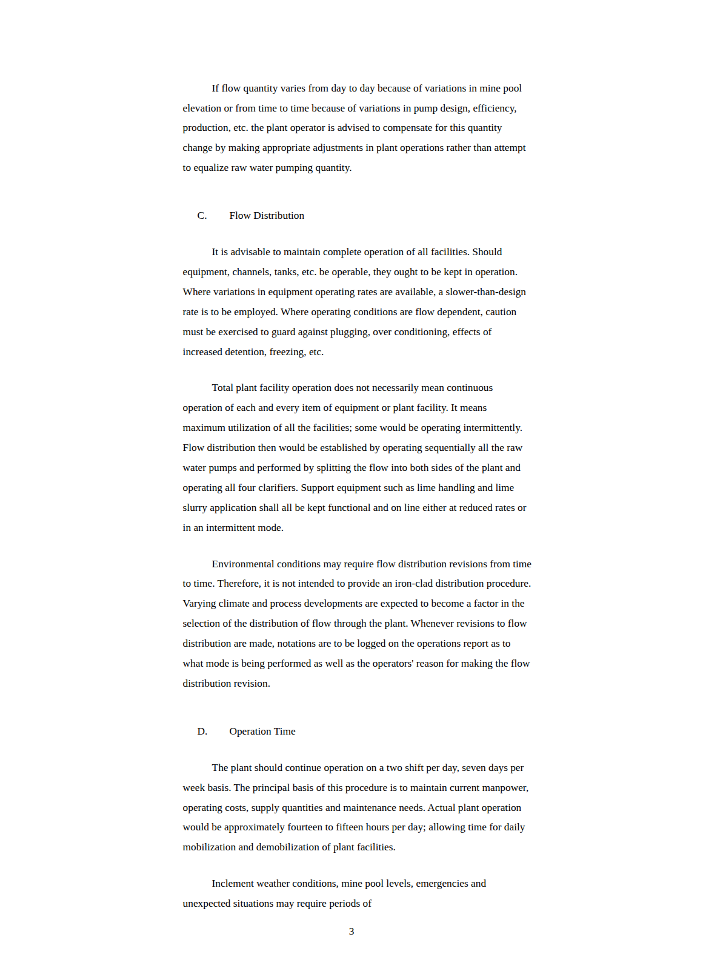If flow quantity varies from day to day because of variations in mine pool elevation or from time to time because of variations in pump design, efficiency, production, etc. the plant operator is advised to compensate for this quantity change by making appropriate adjustments in plant operations rather than attempt to equalize raw water pumping quantity.
C. Flow Distribution
It is advisable to maintain complete operation of all facilities. Should equipment, channels, tanks, etc. be operable, they ought to be kept in operation. Where variations in equipment operating rates are available, a slower-than-design rate is to be employed. Where operating conditions are flow dependent, caution must be exercised to guard against plugging, over conditioning, effects of increased detention, freezing, etc.
Total plant facility operation does not necessarily mean continuous operation of each and every item of equipment or plant facility. It means maximum utilization of all the facilities; some would be operating intermittently. Flow distribution then would be established by operating sequentially all the raw water pumps and performed by splitting the flow into both sides of the plant and operating all four clarifiers. Support equipment such as lime handling and lime slurry application shall all be kept functional and on line either at reduced rates or in an intermittent mode.
Environmental conditions may require flow distribution revisions from time to time. Therefore, it is not intended to provide an iron-clad distribution procedure. Varying climate and process developments are expected to become a factor in the selection of the distribution of flow through the plant. Whenever revisions to flow distribution are made, notations are to be logged on the operations report as to what mode is being performed as well as the operators' reason for making the flow distribution revision.
D. Operation Time
The plant should continue operation on a two shift per day, seven days per week basis. The principal basis of this procedure is to maintain current manpower, operating costs, supply quantities and maintenance needs. Actual plant operation would be approximately fourteen to fifteen hours per day; allowing time for daily mobilization and demobilization of plant facilities.
Inclement weather conditions, mine pool levels, emergencies and unexpected situations may require periods of
3